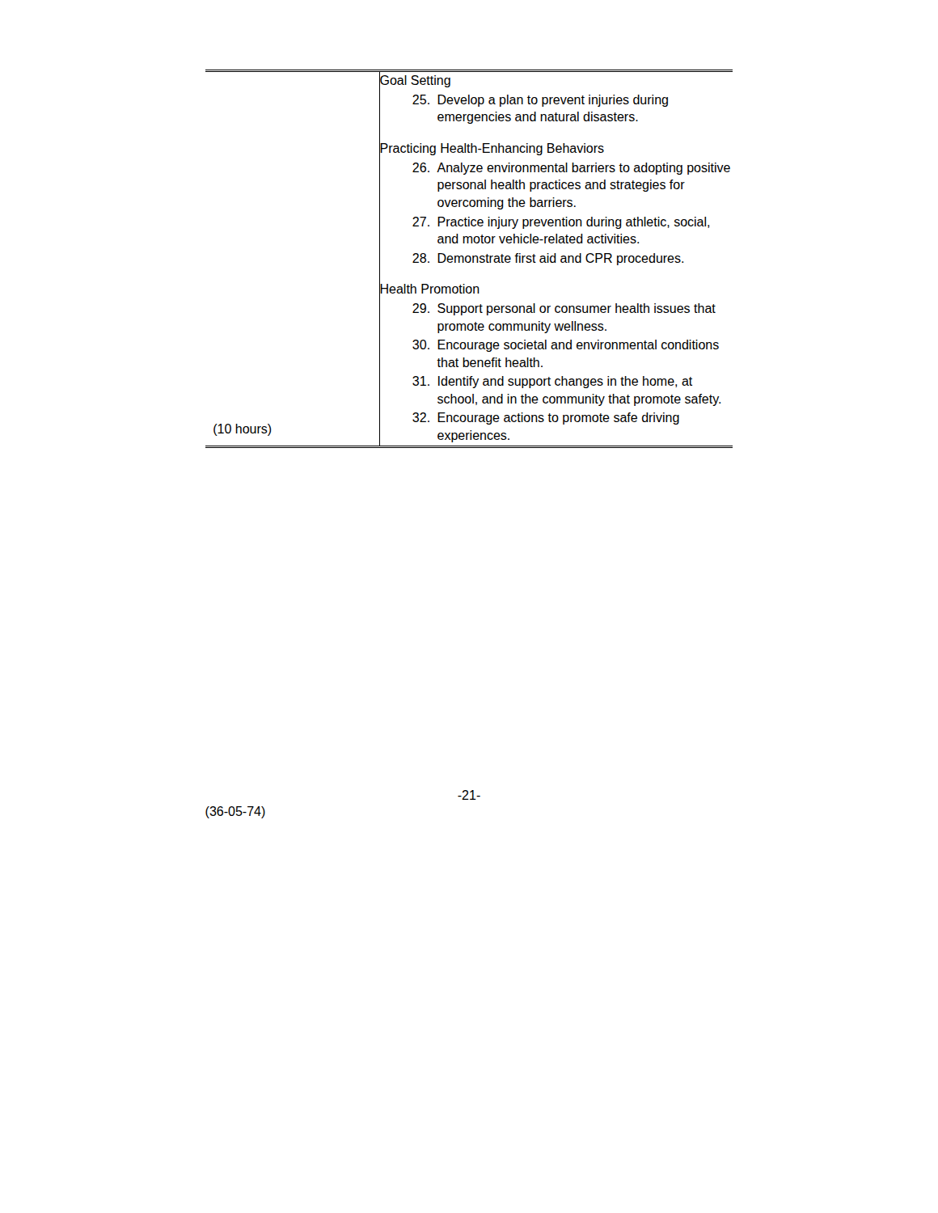| (10 hours) | Goal Setting 25. Develop a plan to prevent injuries during emergencies and natural disasters. Practicing Health-Enhancing Behaviors 26. Analyze environmental barriers to adopting positive personal health practices and strategies for overcoming the barriers. 27. Practice injury prevention during athletic, social, and motor vehicle-related activities. 28. Demonstrate first aid and CPR procedures. Health Promotion 29. Support personal or consumer health issues that promote community wellness. 30. Encourage societal and environmental conditions that benefit health. 31. Identify and support changes in the home, at school, and in the community that promote safety. 32. Encourage actions to promote safe driving experiences. |
-21-
(36-05-74)